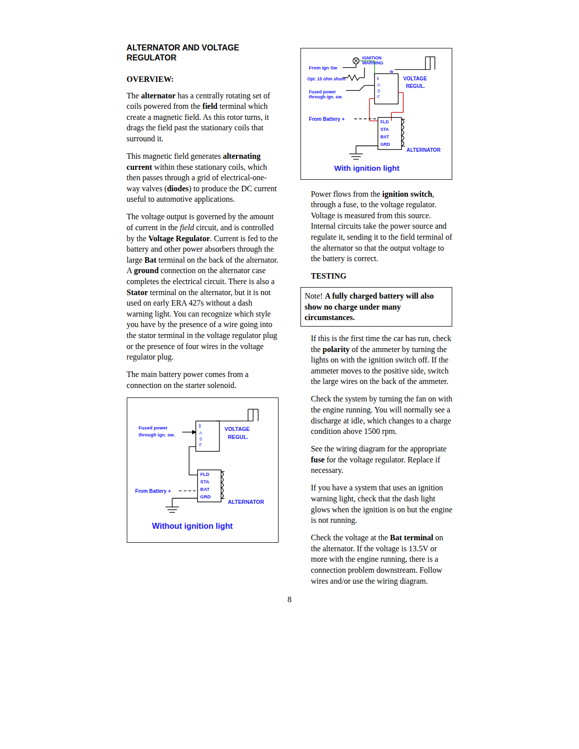ALTERNATOR AND VOLTAGE REGULATOR
OVERVIEW:
The alternator has a centrally rotating set of coils powered from the field terminal which create a magnetic field. As this rotor turns, it drags the field past the stationary coils that surround it.
This magnetic field generates alternating current within these stationary coils, which then passes through a grid of electrical-one-way valves (diodes) to produce the DC current useful to automotive applications.
The voltage output is governed by the amount of current in the field circuit, and is controlled by the Voltage Regulator. Current is fed to the battery and other power absorbers through the large Bat terminal on the back of the alternator. A ground connection on the alternator case completes the electrical circuit. There is also a Stator terminal on the alternator, but it is not used on early ERA 427s without a dash warning light. You can recognize which style you have by the presence of a wire going into the stator terminal in the voltage regulator plug or the presence of four wires in the voltage regulator plug.
The main battery power comes from a connection on the starter solenoid.
I A S F VOLTAGE REGUL. Fused power through ign. sw. FLD STA BAT GRD ALTERNATOR From Battery + Without ignition light
IGNITION WARNING From Ign Sw Opt. 15 ohm shunt Fused power through ign. sw. I A S F VOLTAGE REGUL. W FLD STA BAT GRD ALTERNATOR From Battery + With ignition light
Power flows from the ignition switch, through a fuse, to the voltage regulator. Voltage is measured from this source. Internal circuits take the power source and regulate it, sending it to the field terminal of the alternator so that the output voltage to the battery is correct.
TESTING
Note! A fully charged battery will also show no charge under many circumstances.
If this is the first time the car has run, check the polarity of the ammeter by turning the lights on with the ignition switch off. If the ammeter moves to the positive side, switch the large wires on the back of the ammeter.
Check the system by turning the fan on with the engine running. You will normally see a discharge at idle, which changes to a charge condition above 1500 rpm.
See the wiring diagram for the appropriate fuse for the voltage regulator. Replace if necessary.
If you have a system that uses an ignition warning light, check that the dash light glows when the ignition is on but the engine is not running.
Check the voltage at the Bat terminal on the alternator. If the voltage is 13.5V or more with the engine running, there is a connection problem downstream. Follow wires and/or use the wiring diagram.
8